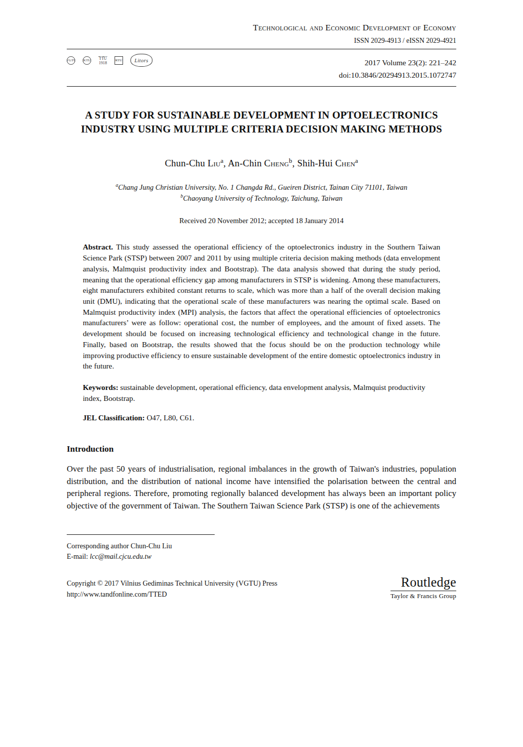Technological and Economic Development of Economy
ISSN 2029-4913 / eISSN 2029-4921
VGTU
KTU
TTÜ 1918
RTU
Litors
2017 Volume 23(2): 221–242
doi:10.3846/20294913.2015.1072747
A Study for Sustainable Development in Optoelectronics Industry Using Multiple Criteria Decision Making Methods
Chun-Chu Liua, An-Chin Chengb, Shih-Hui Chena
aChang Jung Christian University, No. 1 Changda Rd., Gueiren District, Tainan City 71101, Taiwan
bChaoyang University of Technology, Taichung, Taiwan
Received 20 November 2012; accepted 18 January 2014
Abstract. This study assessed the operational efficiency of the optoelectronics industry in the Southern Taiwan Science Park (STSP) between 2007 and 2011 by using multiple criteria decision making methods (data envelopment analysis, Malmquist productivity index and Bootstrap). The data analysis showed that during the study period, meaning that the operational efficiency gap among manufacturers in STSP is widening. Among these manufacturers, eight manufacturers exhibited constant returns to scale, which was more than a half of the overall decision making unit (DMU), indicating that the operational scale of these manufacturers was nearing the optimal scale. Based on Malmquist productivity index (MPI) analysis, the factors that affect the operational efficiencies of optoelectronics manufacturers’ were as follow: operational cost, the number of employees, and the amount of fixed assets. The development should be focused on increasing technological efficiency and technological change in the future. Finally, based on Bootstrap, the results showed that the focus should be on the production technology while improving productive efficiency to ensure sustainable development of the entire domestic optoelectronics industry in the future.
Keywords: sustainable development, operational efficiency, data envelopment analysis, Malmquist productivity index, Bootstrap.
JEL Classification: O47, L80, C61.
Introduction
Over the past 50 years of industrialisation, regional imbalances in the growth of Taiwan's industries, population distribution, and the distribution of national income have intensified the polarisation between the central and peripheral regions. Therefore, promoting regionally balanced development has always been an important policy objective of the government of Taiwan. The Southern Taiwan Science Park (STSP) is one of the achievements
Corresponding author Chun-Chu Liu
E-mail: lcc@mail.cjcu.edu.tw
Copyright © 2017 Vilnius Gediminas Technical University (VGTU) Press
http://www.tandfonline.com/TTED
Routledge
Taylor & Francis Group